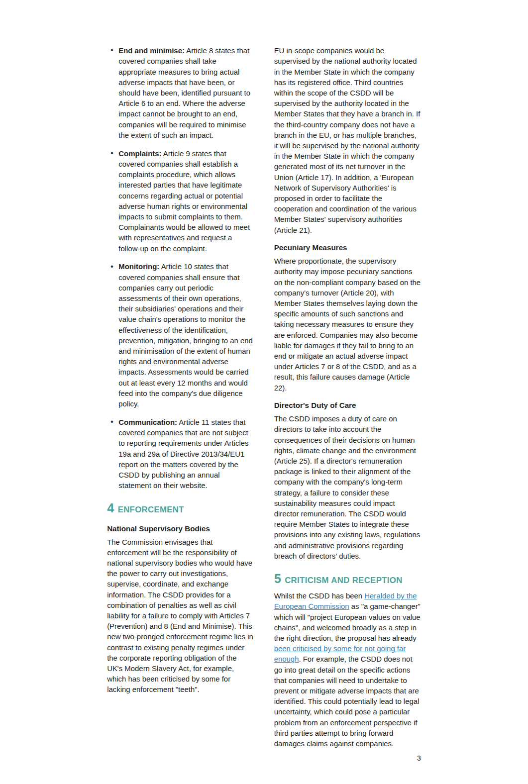End and minimise: Article 8 states that covered companies shall take appropriate measures to bring actual adverse impacts that have been, or should have been, identified pursuant to Article 6 to an end. Where the adverse impact cannot be brought to an end, companies will be required to minimise the extent of such an impact.
Complaints: Article 9 states that covered companies shall establish a complaints procedure, which allows interested parties that have legitimate concerns regarding actual or potential adverse human rights or environmental impacts to submit complaints to them. Complainants would be allowed to meet with representatives and request a follow-up on the complaint.
Monitoring: Article 10 states that covered companies shall ensure that companies carry out periodic assessments of their own operations, their subsidiaries' operations and their value chain's operations to monitor the effectiveness of the identification, prevention, mitigation, bringing to an end and minimisation of the extent of human rights and environmental adverse impacts. Assessments would be carried out at least every 12 months and would feed into the company's due diligence policy.
Communication: Article 11 states that covered companies that are not subject to reporting requirements under Articles 19a and 29a of Directive 2013/34/EU1 report on the matters covered by the CSDD by publishing an annual statement on their website.
4 ENFORCEMENT
National Supervisory Bodies
The Commission envisages that enforcement will be the responsibility of national supervisory bodies who would have the power to carry out investigations, supervise, coordinate, and exchange information. The CSDD provides for a combination of penalties as well as civil liability for a failure to comply with Articles 7 (Prevention) and 8 (End and Minimise). This new two-pronged enforcement regime lies in contrast to existing penalty regimes under the corporate reporting obligation of the UK's Modern Slavery Act, for example, which has been criticised by some for lacking enforcement "teeth".
EU in-scope companies would be supervised by the national authority located in the Member State in which the company has its registered office. Third countries within the scope of the CSDD will be supervised by the authority located in the Member States that they have a branch in. If the third-country company does not have a branch in the EU, or has multiple branches, it will be supervised by the national authority in the Member State in which the company generated most of its net turnover in the Union (Article 17). In addition, a 'European Network of Supervisory Authorities' is proposed in order to facilitate the cooperation and coordination of the various Member States' supervisory authorities (Article 21).
Pecuniary Measures
Where proportionate, the supervisory authority may impose pecuniary sanctions on the non-compliant company based on the company's turnover (Article 20), with Member States themselves laying down the specific amounts of such sanctions and taking necessary measures to ensure they are enforced. Companies may also become liable for damages if they fail to bring to an end or mitigate an actual adverse impact under Articles 7 or 8 of the CSDD, and as a result, this failure causes damage (Article 22).
Director's Duty of Care
The CSDD imposes a duty of care on directors to take into account the consequences of their decisions on human rights, climate change and the environment (Article 25). If a director's remuneration package is linked to their alignment of the company with the company's long-term strategy, a failure to consider these sustainability measures could impact director remuneration. The CSDD would require Member States to integrate these provisions into any existing laws, regulations and administrative provisions regarding breach of directors’ duties.
5 CRITICISM AND RECEPTION
Whilst the CSDD has been Heralded by the European Commission as "a game-changer" which will "project European values on value chains", and welcomed broadly as a step in the right direction, the proposal has already been criticised by some for not going far enough. For example, the CSDD does not go into great detail on the specific actions that companies will need to undertake to prevent or mitigate adverse impacts that are identified. This could potentially lead to legal uncertainty, which could pose a particular problem from an enforcement perspective if third parties attempt to bring forward damages claims against companies.
3